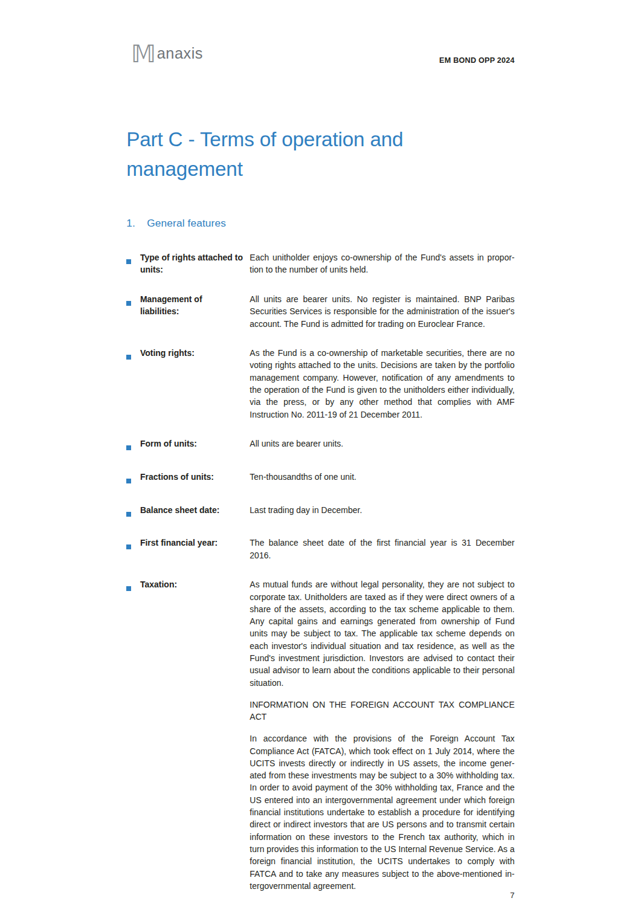𝕄anaxis
EM BOND OPP 2024
Part C - Terms of operation and management
1. General features
Type of rights attached to units:
Each unitholder enjoys co-ownership of the Fund's assets in proportion to the number of units held.
Management of liabilities:
All units are bearer units. No register is maintained. BNP Paribas Securities Services is responsible for the administration of the issuer's account. The Fund is admitted for trading on Euroclear France.
Voting rights:
As the Fund is a co-ownership of marketable securities, there are no voting rights attached to the units. Decisions are taken by the portfolio management company. However, notification of any amendments to the operation of the Fund is given to the unitholders either individually, via the press, or by any other method that complies with AMF Instruction No. 2011-19 of 21 December 2011.
Form of units:
All units are bearer units.
Fractions of units:
Ten-thousandths of one unit.
Balance sheet date:
Last trading day in December.
First financial year:
The balance sheet date of the first financial year is 31 December 2016.
Taxation:
As mutual funds are without legal personality, they are not subject to corporate tax. Unitholders are taxed as if they were direct owners of a share of the assets, according to the tax scheme applicable to them. Any capital gains and earnings generated from ownership of Fund units may be subject to tax. The applicable tax scheme depends on each investor's individual situation and tax residence, as well as the Fund's investment jurisdiction. Investors are advised to contact their usual advisor to learn about the conditions applicable to their personal situation.
INFORMATION ON THE FOREIGN ACCOUNT TAX COMPLIANCE ACT
In accordance with the provisions of the Foreign Account Tax Compliance Act (FATCA), which took effect on 1 July 2014, where the UCITS invests directly or indirectly in US assets, the income generated from these investments may be subject to a 30% withholding tax. In order to avoid payment of the 30% withholding tax, France and the US entered into an intergovernmental agreement under which foreign financial institutions undertake to establish a procedure for identifying direct or indirect investors that are US persons and to transmit certain information on these investors to the French tax authority, which in turn provides this information to the US Internal Revenue Service. As a foreign financial institution, the UCITS undertakes to comply with FATCA and to take any measures subject to the above-mentioned intergovernmental agreement.
7